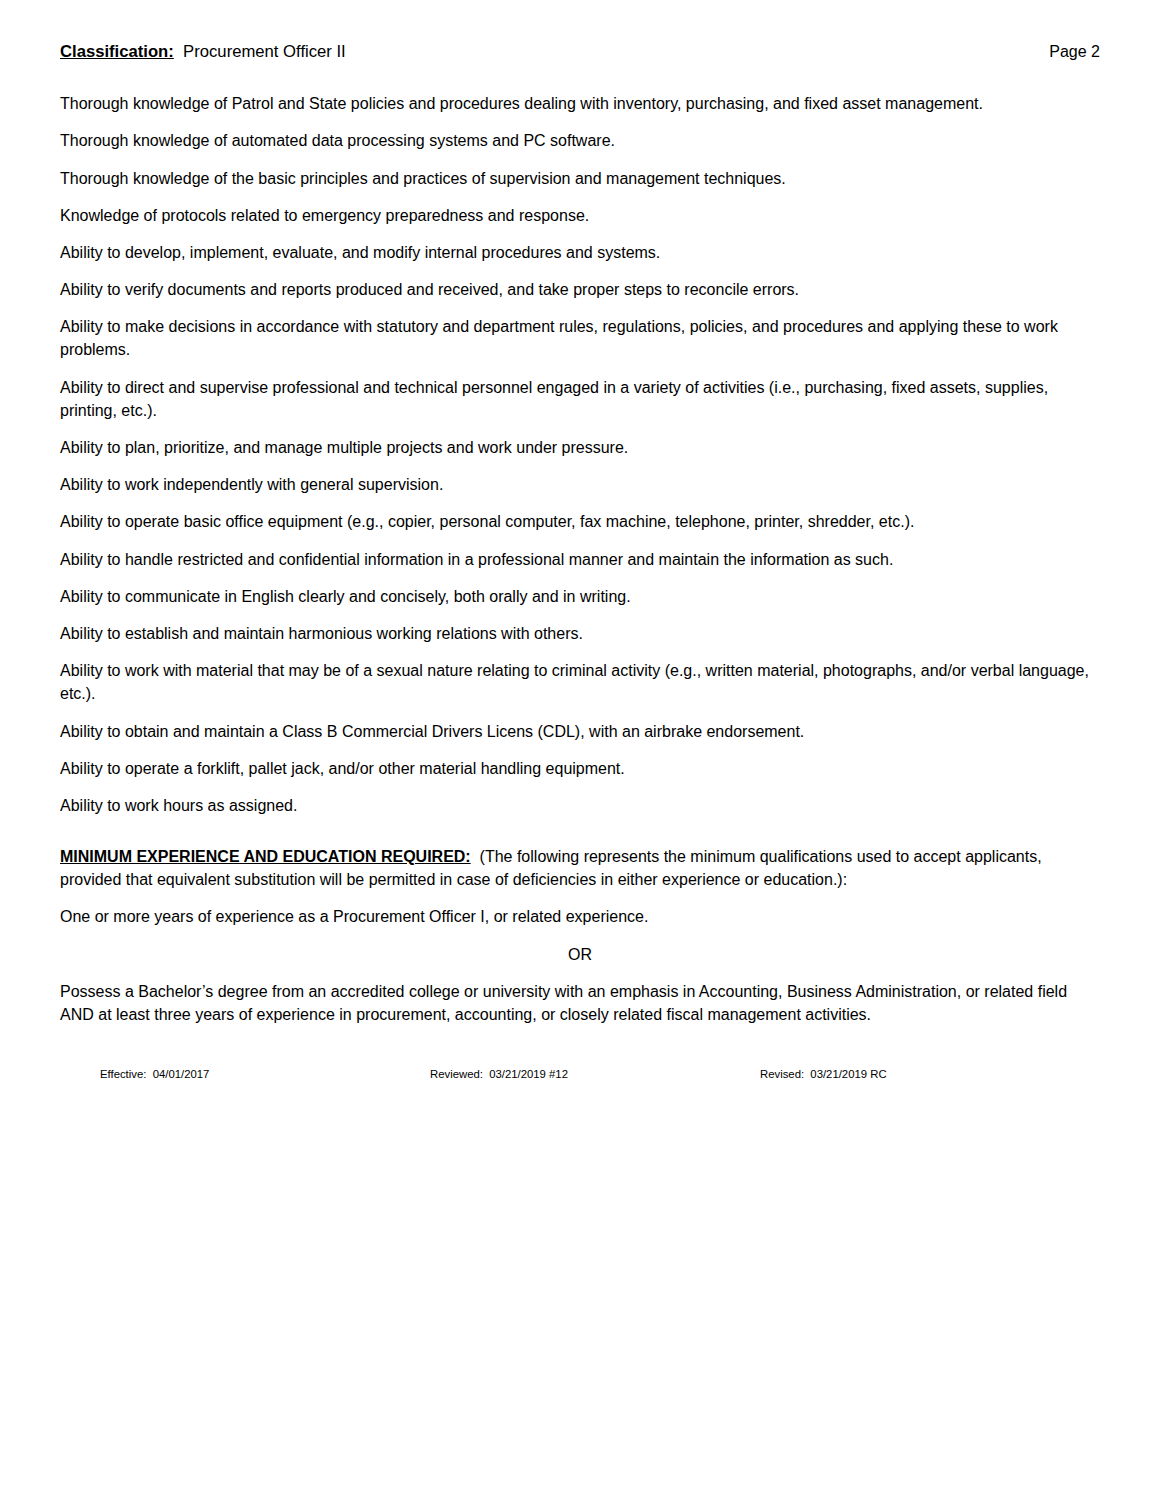Classification: Procurement Officer II
Page 2
Thorough knowledge of Patrol and State policies and procedures dealing with inventory, purchasing, and fixed asset management.
Thorough knowledge of automated data processing systems and PC software.
Thorough knowledge of the basic principles and practices of supervision and management techniques.
Knowledge of protocols related to emergency preparedness and response.
Ability to develop, implement, evaluate, and modify internal procedures and systems.
Ability to verify documents and reports produced and received, and take proper steps to reconcile errors.
Ability to make decisions in accordance with statutory and department rules, regulations, policies, and procedures and applying these to work problems.
Ability to direct and supervise professional and technical personnel engaged in a variety of activities (i.e., purchasing, fixed assets, supplies, printing, etc.).
Ability to plan, prioritize, and manage multiple projects and work under pressure.
Ability to work independently with general supervision.
Ability to operate basic office equipment (e.g., copier, personal computer, fax machine, telephone, printer, shredder, etc.).
Ability to handle restricted and confidential information in a professional manner and maintain the information as such.
Ability to communicate in English clearly and concisely, both orally and in writing.
Ability to establish and maintain harmonious working relations with others.
Ability to work with material that may be of a sexual nature relating to criminal activity (e.g., written material, photographs, and/or verbal language, etc.).
Ability to obtain and maintain a Class B Commercial Drivers Licens (CDL), with an airbrake endorsement.
Ability to operate a forklift, pallet jack, and/or other material handling equipment.
Ability to work hours as assigned.
MINIMUM EXPERIENCE AND EDUCATION REQUIRED: (The following represents the minimum qualifications used to accept applicants, provided that equivalent substitution will be permitted in case of deficiencies in either experience or education.):
One or more years of experience as a Procurement Officer I, or related experience.
OR
Possess a Bachelor’s degree from an accredited college or university with an emphasis in Accounting, Business Administration, or related field AND at least three years of experience in procurement, accounting, or closely related fiscal management activities.
Effective: 04/01/2017 Reviewed: 03/21/2019 #12 Revised: 03/21/2019 RC